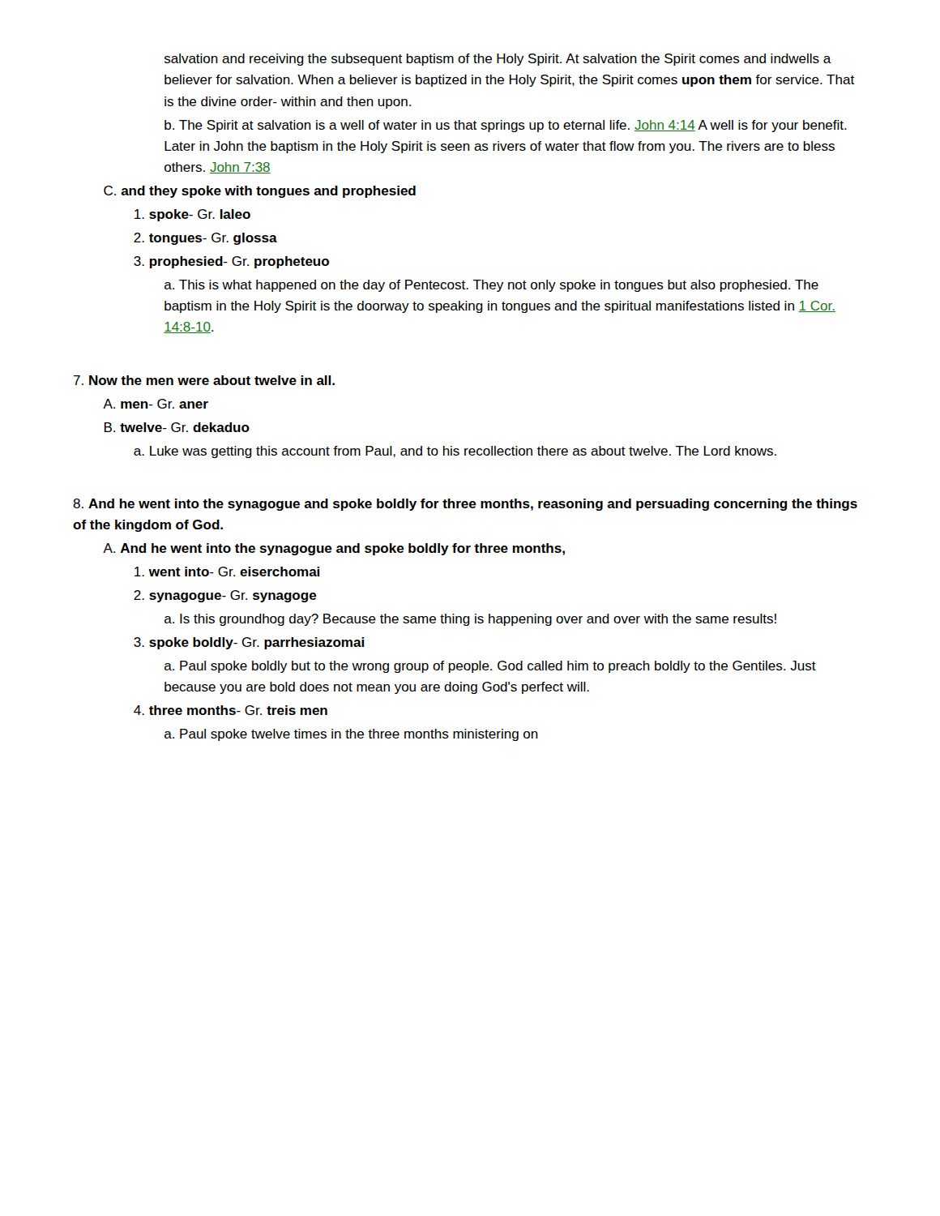salvation and receiving the subsequent baptism of the Holy Spirit. At salvation the Spirit comes and indwells a believer for salvation. When a believer is baptized in the Holy Spirit, the Spirit comes upon them for service. That is the divine order- within and then upon.
b. The Spirit at salvation is a well of water in us that springs up to eternal life. John 4:14 A well is for your benefit. Later in John the baptism in the Holy Spirit is seen as rivers of water that flow from you. The rivers are to bless others. John 7:38
C. and they spoke with tongues and prophesied
1. spoke- Gr. laleo
2. tongues- Gr. glossa
3. prophesied- Gr. propheteuo
a. This is what happened on the day of Pentecost. They not only spoke in tongues but also prophesied. The baptism in the Holy Spirit is the doorway to speaking in tongues and the spiritual manifestations listed in 1 Cor. 14:8-10.
7. Now the men were about twelve in all.
A. men- Gr. aner
B. twelve- Gr. dekaduo
a. Luke was getting this account from Paul, and to his recollection there as about twelve. The Lord knows.
8. And he went into the synagogue and spoke boldly for three months, reasoning and persuading concerning the things of the kingdom of God.
A. And he went into the synagogue and spoke boldly for three months,
1. went into- Gr. eiserchomai
2. synagogue- Gr. synagoge
a. Is this groundhog day? Because the same thing is happening over and over with the same results!
3. spoke boldly- Gr. parrhesiazomai
a. Paul spoke boldly but to the wrong group of people. God called him to preach boldly to the Gentiles. Just because you are bold does not mean you are doing God's perfect will.
4. three months- Gr. treis men
a. Paul spoke twelve times in the three months ministering on